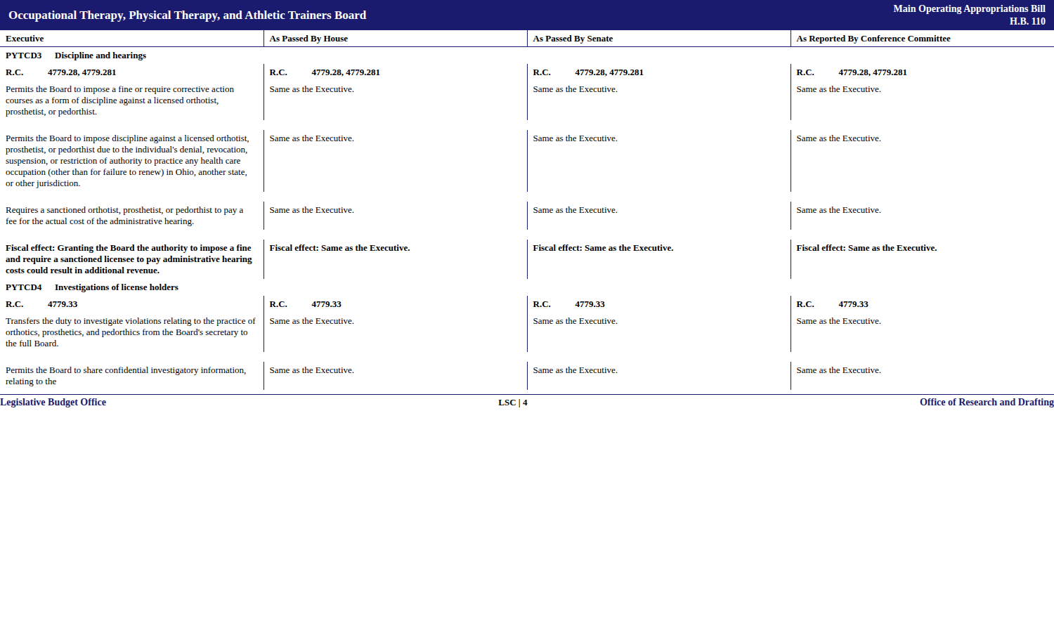Occupational Therapy, Physical Therapy, and Athletic Trainers Board
Main Operating Appropriations Bill
H.B. 110
| Executive | As Passed By House | As Passed By Senate | As Reported By Conference Committee |
| --- | --- | --- | --- |
| PYTCD3 Discipline and hearings |
| R.C. 4779.28, 4779.281 | R.C. 4779.28, 4779.281 | R.C. 4779.28, 4779.281 | R.C. 4779.28, 4779.281 |
| Permits the Board to impose a fine or require corrective action courses as a form of discipline against a licensed orthotist, prosthetist, or pedorthist. | Same as the Executive. | Same as the Executive. | Same as the Executive. |
| Permits the Board to impose discipline against a licensed orthotist, prosthetist, or pedorthist due to the individual's denial, revocation, suspension, or restriction of authority to practice any health care occupation (other than for failure to renew) in Ohio, another state, or other jurisdiction. | Same as the Executive. | Same as the Executive. | Same as the Executive. |
| Requires a sanctioned orthotist, prosthetist, or pedorthist to pay a fee for the actual cost of the administrative hearing. | Same as the Executive. | Same as the Executive. | Same as the Executive. |
| Fiscal effect: Granting the Board the authority to impose a fine and require a sanctioned licensee to pay administrative hearing costs could result in additional revenue. | Fiscal effect: Same as the Executive. | Fiscal effect: Same as the Executive. | Fiscal effect: Same as the Executive. |
| PYTCD4 Investigations of license holders |
| R.C. 4779.33 | R.C. 4779.33 | R.C. 4779.33 | R.C. 4779.33 |
| Transfers the duty to investigate violations relating to the practice of orthotics, prosthetics, and pedorthics from the Board's secretary to the full Board. | Same as the Executive. | Same as the Executive. | Same as the Executive. |
| Permits the Board to share confidential investigatory information, relating to the | Same as the Executive. | Same as the Executive. | Same as the Executive. |
Legislative Budget Office
LSC | 4
Office of Research and Drafting